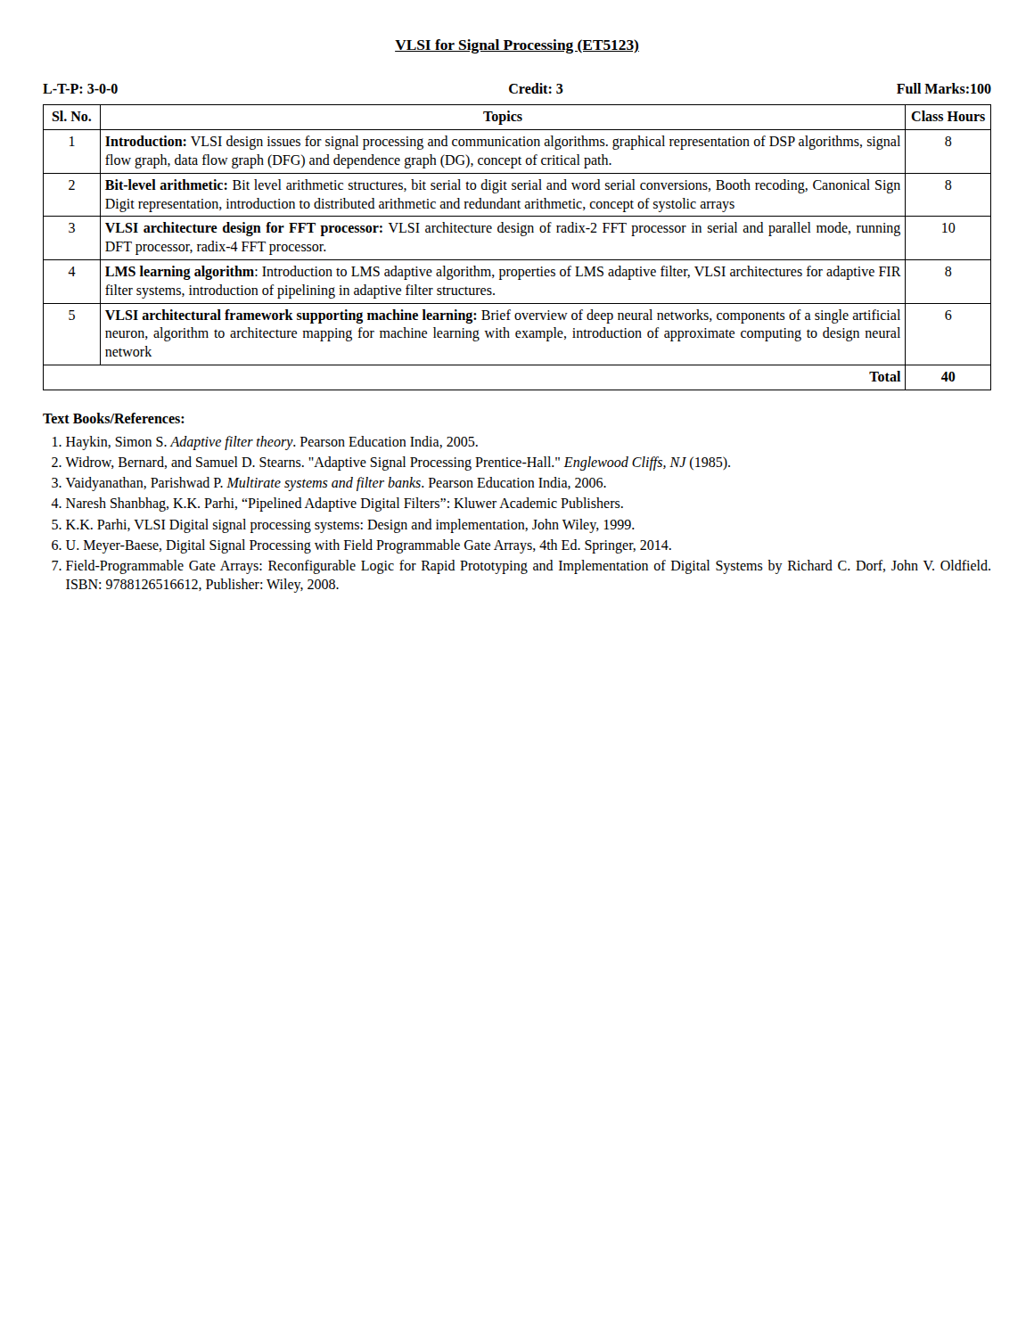VLSI for Signal Processing (ET5123)
L-T-P: 3-0-0 Credit: 3 Full Marks:100
| Sl. No. | Topics | Class Hours |
| --- | --- | --- |
| 1 | Introduction: VLSI design issues for signal processing and communication algorithms. graphical representation of DSP algorithms, signal flow graph, data flow graph (DFG) and dependence graph (DG), concept of critical path. | 8 |
| 2 | Bit-level arithmetic: Bit level arithmetic structures, bit serial to digit serial and word serial conversions, Booth recoding, Canonical Sign Digit representation, introduction to distributed arithmetic and redundant arithmetic, concept of systolic arrays | 8 |
| 3 | VLSI architecture design for FFT processor: VLSI architecture design of radix-2 FFT processor in serial and parallel mode, running DFT processor, radix-4 FFT processor. | 10 |
| 4 | LMS learning algorithm : Introduction to LMS adaptive algorithm, properties of LMS adaptive filter, VLSI architectures for adaptive FIR filter systems, introduction of pipelining in adaptive filter structures. | 8 |
| 5 | VLSI architectural framework supporting machine learning: Brief overview of deep neural networks, components of a single artificial neuron, algorithm to architecture mapping for machine learning with example, introduction of approximate computing to design neural network | 6 |
| | Total | 40 |
Text Books/References:
Haykin, Simon S. Adaptive filter theory. Pearson Education India, 2005.
Widrow, Bernard, and Samuel D. Stearns. "Adaptive Signal Processing Prentice-Hall." Englewood Cliffs, NJ (1985).
Vaidyanathan, Parishwad P. Multirate systems and filter banks. Pearson Education India, 2006.
Naresh Shanbhag, K.K. Parhi, “Pipelined Adaptive Digital Filters”: Kluwer Academic Publishers.
K.K. Parhi, VLSI Digital signal processing systems: Design and implementation, John Wiley, 1999.
U. Meyer-Baese, Digital Signal Processing with Field Programmable Gate Arrays, 4th Ed. Springer, 2014.
Field-Programmable Gate Arrays: Reconfigurable Logic for Rapid Prototyping and Implementation of Digital Systems by Richard C. Dorf, John V. Oldfield. ISBN: 9788126516612, Publisher: Wiley, 2008.